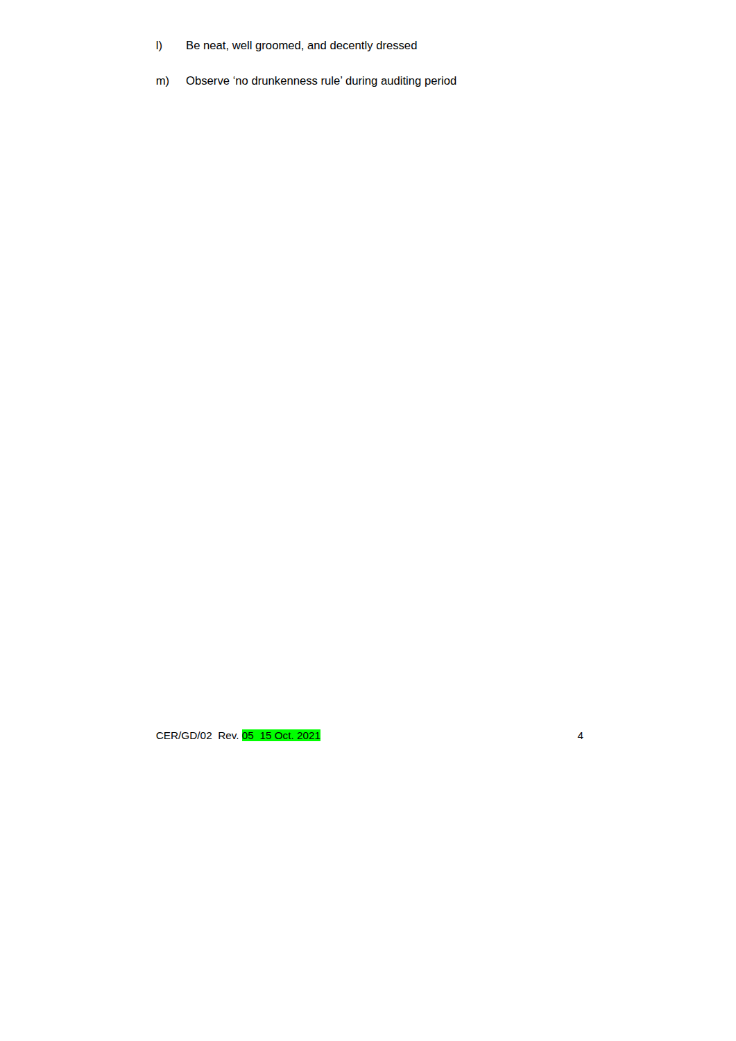l) Be neat, well groomed, and decently dressed
m) Observe ‘no drunkenness rule’ during auditing period
CER/GD/02 Rev. 05 15 Oct. 2021 4